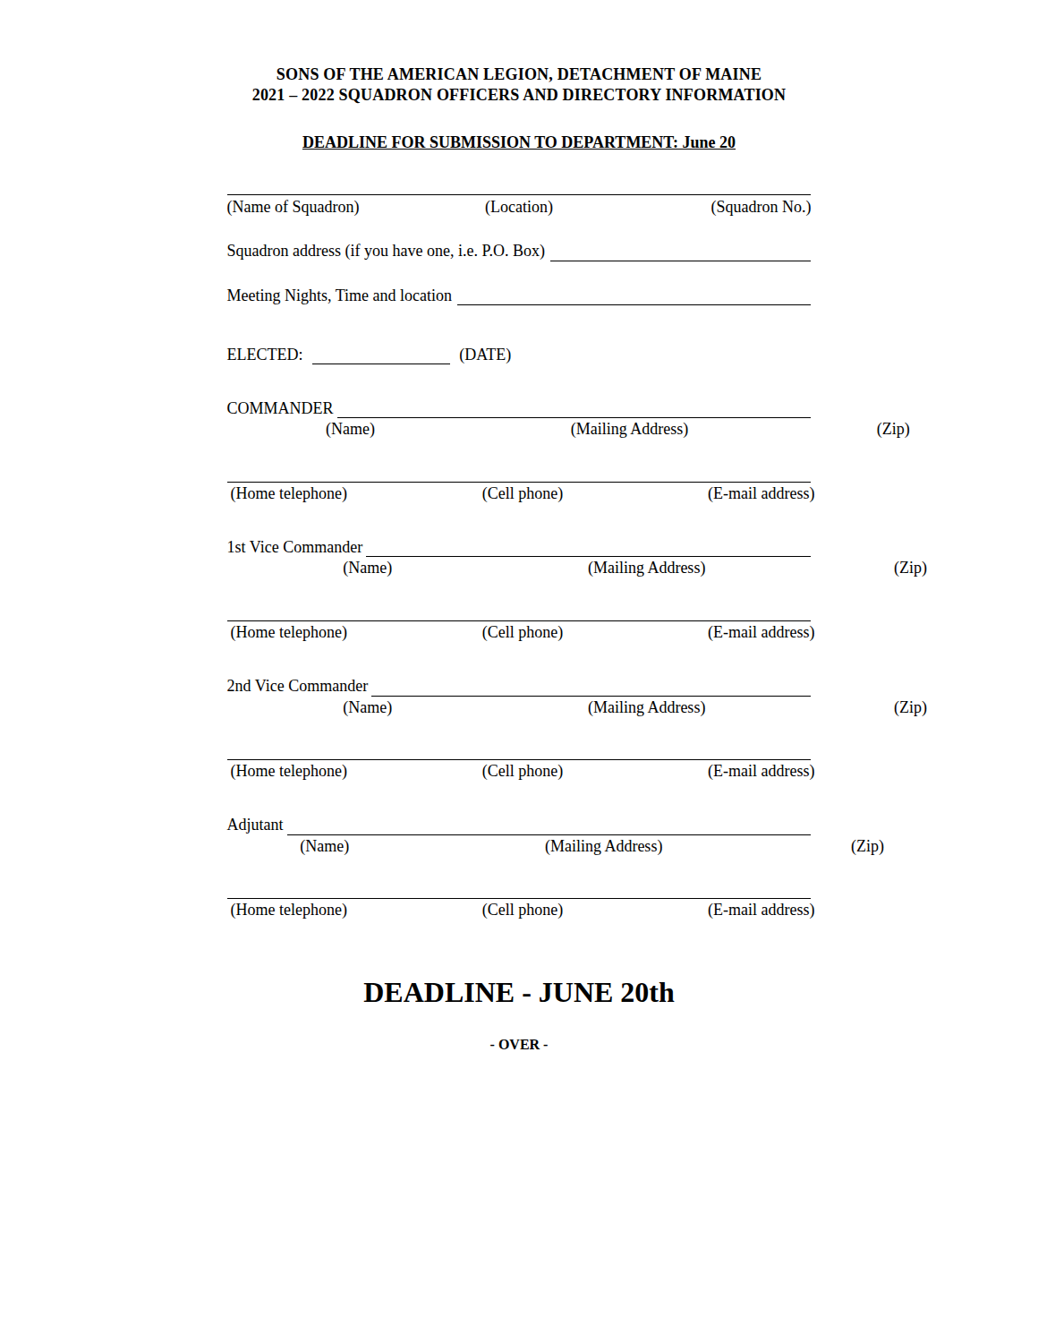SONS OF THE AMERICAN LEGION, DETACHMENT OF MAINE 2021 – 2022 SQUADRON OFFICERS AND DIRECTORY INFORMATION
DEADLINE FOR SUBMISSION TO DEPARTMENT: June 20
(Name of Squadron)
(Location)
(Squadron No.)
Squadron address (if you have one, i.e. P.O. Box)
Meeting Nights, Time and location
ELECTED: (DATE)
COMMANDER
(Name)
(Mailing Address)
(Zip)
(Home telephone)
(Cell phone)
(E-mail address)
1st Vice Commander
(Name)
(Mailing Address)
(Zip)
(Home telephone)
(Cell phone)
(E-mail address)
2nd Vice Commander
(Name)
(Mailing Address)
(Zip)
(Home telephone)
(Cell phone)
(E-mail address)
Adjutant
(Name)
(Mailing Address)
(Zip)
(Home telephone)
(Cell phone)
(E-mail address)
DEADLINE - JUNE 20th
- OVER -